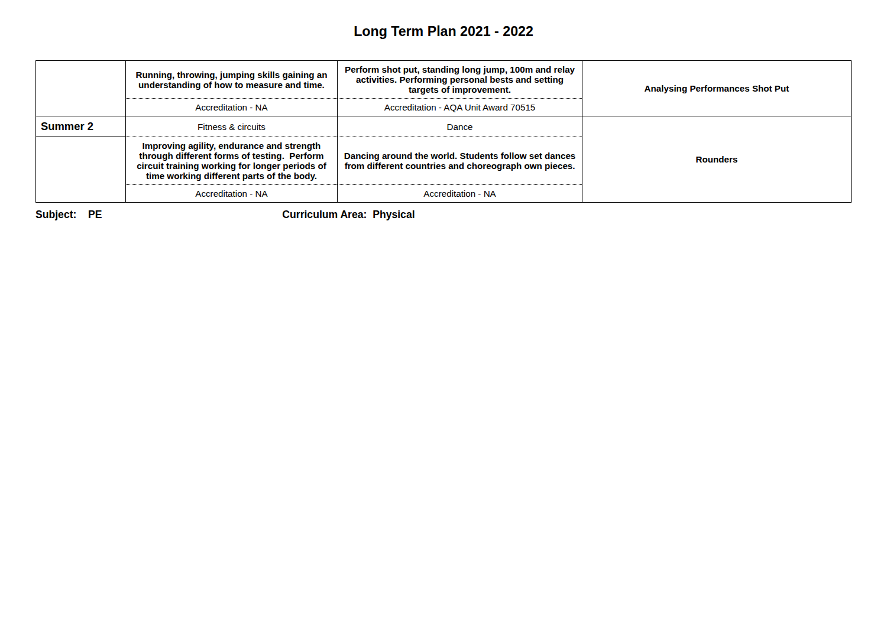Long Term Plan 2021 - 2022
| | Running, throwing, jumping skills gaining an understanding of how to measure and time. | Perform shot put, standing long jump, 100m and relay activities. Performing personal bests and setting targets of improvement. | Analysing Performances Shot Put |
| | Accreditation - NA | Accreditation - AQA Unit Award 70515 |
| Summer 2 | Fitness & circuits | Dance | Rounders |
| | Improving agility, endurance and strength through different forms of testing. Perform circuit training working for longer periods of time working different parts of the body. | Dancing around the world. Students follow set dances from different countries and choreograph own pieces. |
| | Accreditation - NA | Accreditation - NA |
Subject: PE Curriculum Area: Physical